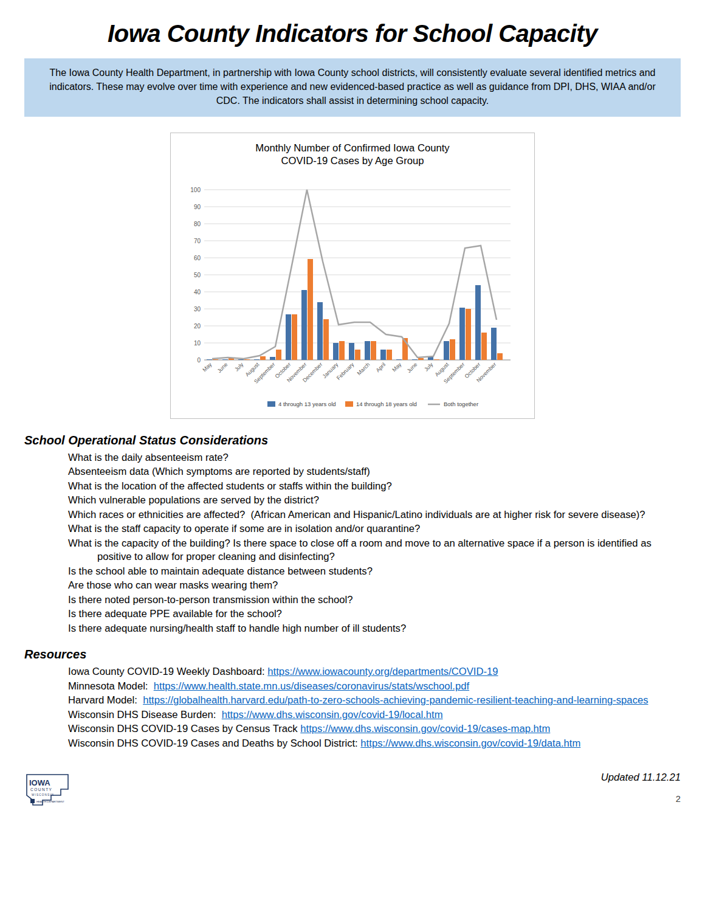Iowa County Indicators for School Capacity
The Iowa County Health Department, in partnership with Iowa County school districts, will consistently evaluate several identified metrics and indicators. These may evolve over time with experience and new evidenced-based practice as well as guidance from DPI, DHS, WIAA and/or CDC. The indicators shall assist in determining school capacity.
Monthly Number of Confirmed Iowa County
COVID-19 Cases by Age Group
100 90 80 70 60 50 40 30 20 10 0 May June July August September October November December January February March April May June July August September October November 4 through 13 years old 14 through 18 years old Both together
School Operational Status Considerations
What is the daily absenteeism rate?
Absenteeism data (Which symptoms are reported by students/staff)
What is the location of the affected students or staffs within the building?
Which vulnerable populations are served by the district?
Which races or ethnicities are affected? (African American and Hispanic/Latino individuals are at higher risk for severe disease)?
What is the staff capacity to operate if some are in isolation and/or quarantine?
What is the capacity of the building? Is there space to close off a room and move to an alternative space if a person is identified as positive to allow for proper cleaning and disinfecting?
Is the school able to maintain adequate distance between students?
Are those who can wear masks wearing them?
Is there noted person-to-person transmission within the school?
Is there adequate PPE available for the school?
Is there adequate nursing/health staff to handle high number of ill students?
Resources
Iowa County COVID-19 Weekly Dashboard: https://www.iowacounty.org/departments/COVID-19
Minnesota Model: https://www.health.state.mn.us/diseases/coronavirus/stats/wschool.pdf
Harvard Model: https://globalhealth.harvard.edu/path-to-zero-schools-achieving-pandemic-resilient-teaching-and-learning-spaces
Wisconsin DHS Disease Burden: https://www.dhs.wisconsin.gov/covid-19/local.htm
Wisconsin DHS COVID-19 Cases by Census Track https://www.dhs.wisconsin.gov/covid-19/cases-map.htm
Wisconsin DHS COVID-19 Cases and Deaths by School District: https://www.dhs.wisconsin.gov/covid-19/data.htm
IOWA COUNTY WISCONSIN HEALTH DEPARTMENT
Updated 11.12.21
2